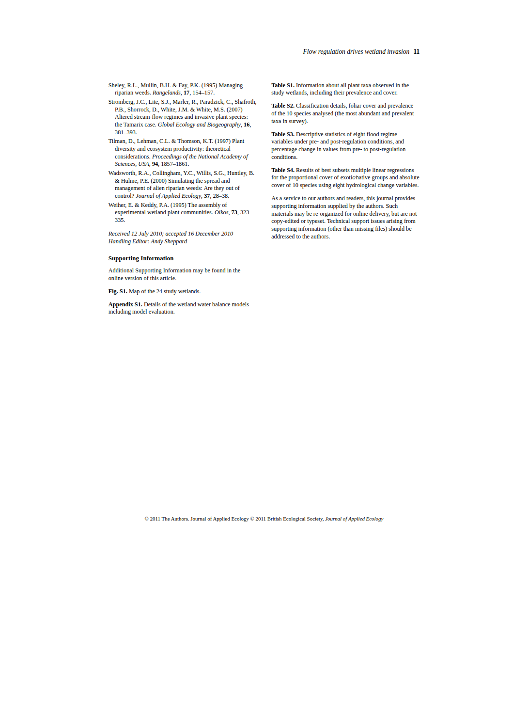Flow regulation drives wetland invasion11
Sheley, R.L., Mullin, B.H. & Fay, P.K. (1995) Managing riparian weeds. Rangelands, 17, 154–157.
Stromberg, J.C., Lite, S.J., Marler, R., Paradzick, C., Shafroth, P.B., Shorrock, D., White, J.M. & White, M.S. (2007) Altered stream-flow regimes and invasive plant species: the Tamarix case. Global Ecology and Biogeography, 16, 381–393.
Tilman, D., Lehman, C.L. & Thomson, K.T. (1997) Plant diversity and ecosystem productivity: theoretical considerations. Proceedings of the National Academy of Sciences, USA, 94, 1857–1861.
Wadsworth, R.A., Collingham, Y.C., Willis, S.G., Huntley, B. & Hulme, P.E. (2000) Simulating the spread and management of alien riparian weeds: Are they out of control? Journal of Applied Ecology, 37, 28–38.
Weiher, E. & Keddy, P.A. (1995) The assembly of experimental wetland plant communities. Oikos, 73, 323–335.
Received 12 July 2010; accepted 16 December 2010
Handling Editor: Andy Sheppard
Supporting Information
Additional Supporting Information may be found in the online version of this article.
Fig. S1. Map of the 24 study wetlands.
Appendix S1. Details of the wetland water balance models including model evaluation.
Table S1. Information about all plant taxa observed in the study wetlands, including their prevalence and cover.
Table S2. Classification details, foliar cover and prevalence of the 10 species analysed (the most abundant and prevalent taxa in survey).
Table S3. Descriptive statistics of eight flood regime variables under pre- and post-regulation conditions, and percentage change in values from pre- to post-regulation conditions.
Table S4. Results of best subsets multiple linear regressions for the proportional cover of exotic⁄native groups and absolute cover of 10 species using eight hydrological change variables.
As a service to our authors and readers, this journal provides supporting information supplied by the authors. Such materials may be re-organized for online delivery, but are not copy-edited or typeset. Technical support issues arising from supporting information (other than missing files) should be addressed to the authors.
© 2011 The Authors. Journal of Applied Ecology © 2011 British Ecological Society, Journal of Applied Ecology